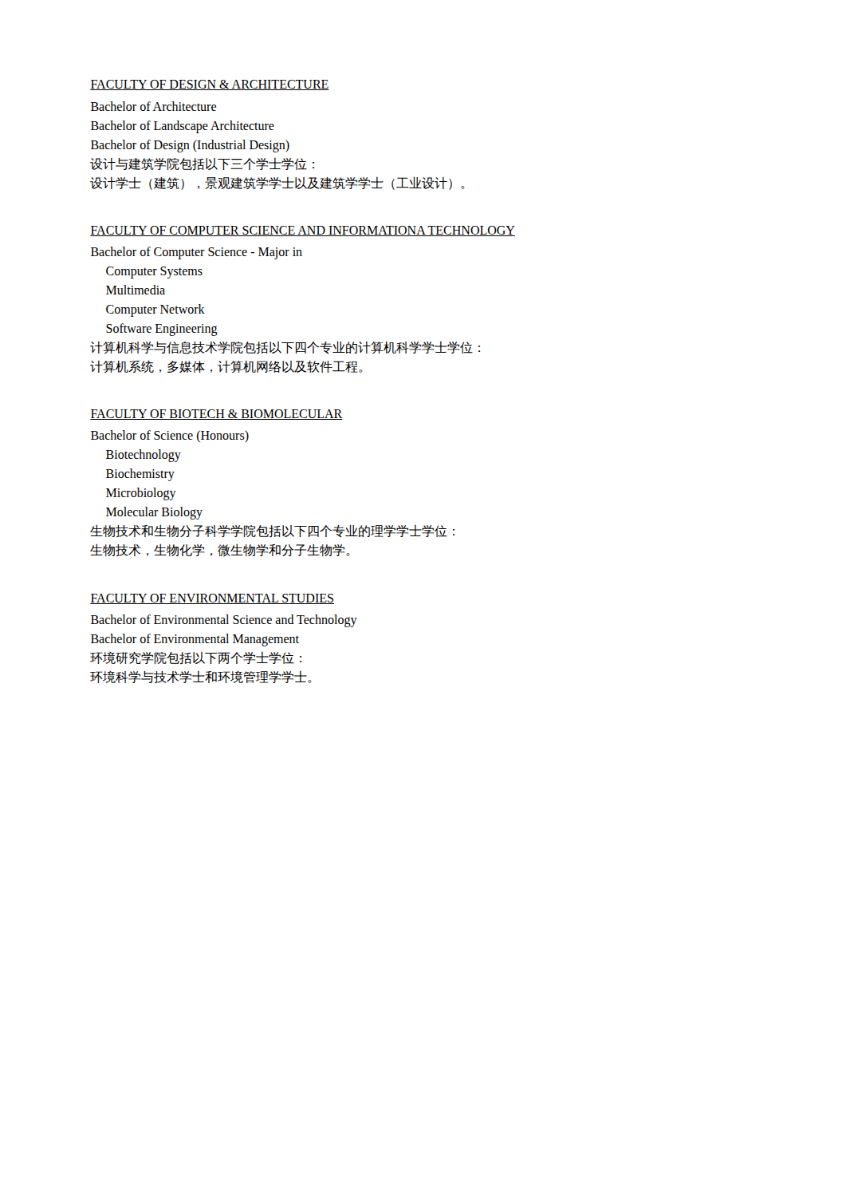FACULTY OF DESIGN & ARCHITECTURE
Bachelor of Architecture
Bachelor of Landscape Architecture
Bachelor of Design (Industrial Design)
设计与建筑学院包括以下三个学士学位：
设计学士（建筑），景观建筑学学士以及建筑学学士（工业设计）。
FACULTY OF COMPUTER SCIENCE AND INFORMATIONA TECHNOLOGY
Bachelor of Computer Science - Major in
Computer Systems
Multimedia
Computer Network
Software Engineering
计算机科学与信息技术学院包括以下四个专业的计算机科学学士学位：
计算机系统，多媒体，计算机网络以及软件工程。
FACULTY OF BIOTECH & BIOMOLECULAR
Bachelor of Science (Honours)
Biotechnology
Biochemistry
Microbiology
Molecular Biology
生物技术和生物分子科学学院包括以下四个专业的理学学士学位：
生物技术，生物化学，微生物学和分子生物学。
FACULTY OF ENVIRONMENTAL STUDIES
Bachelor of Environmental Science and Technology
Bachelor of Environmental Management
环境研究学院包括以下两个学士学位：
环境科学与技术学士和环境管理学学士。